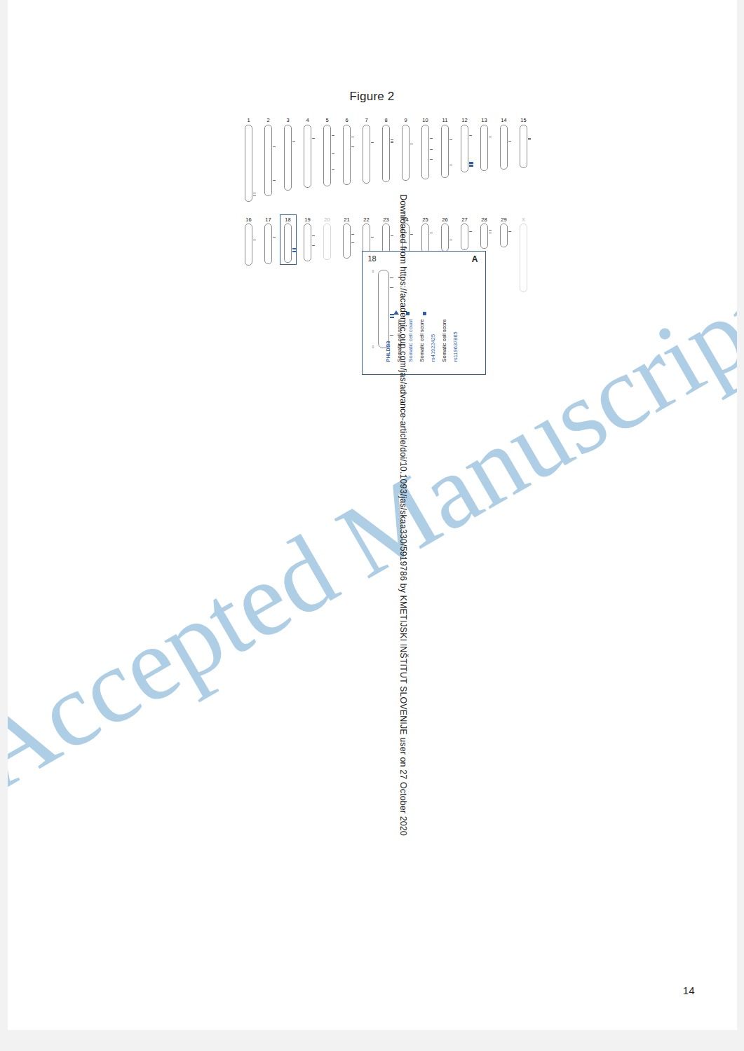Figure 2
1
2
3
4
5
6
7
8
9
10
11
12
13
14
15
16
17
18
19
20
21
22
23
24
25
26
27
28
29
X
18
A
0 0
PHLDB3 Somatic cell score Somatic cell count Somatic cell score rs41922425 Somatic cell score rs119637865
Accepted Manuscript
Downloaded from https://academic.oup.com/jas/advance-article/doi/10.1093/jas/skaa330/5919786 by KMETIJSKI INŠTITUT SLOVENIJE user on 27 October 2020
14